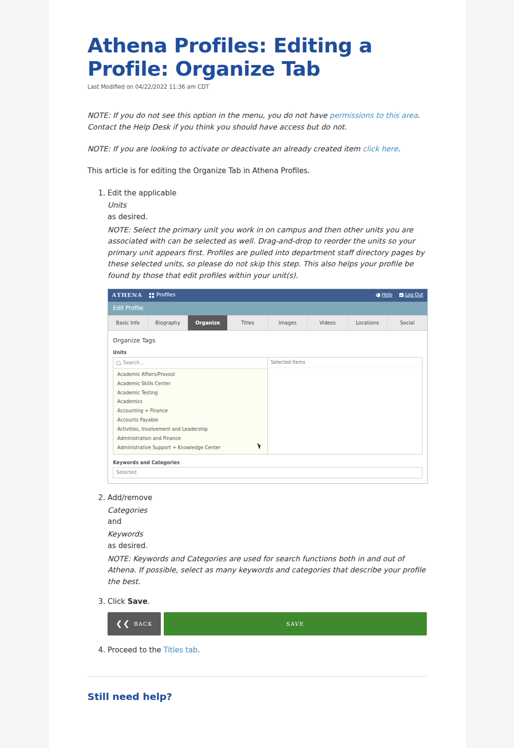Athena Profiles: Editing a Profile: Organize Tab
Last Modified on 04/22/2022 11:36 am CDT
NOTE: If you do not see this option in the menu, you do not have permissions to this area. Contact the Help Desk if you think you should have access but do not.
NOTE: If you are looking to activate or deactivate an already created item click here.
This article is for editing the Organize Tab in Athena Profiles.
Edit the applicable Units as desired. NOTE: Select the primary unit you work in on campus and then other units you are associated with can be selected as well. Drag-and-drop to reorder the units so your primary unit appears first. Profiles are pulled into department staff directory pages by these selected units, so please do not skip this step. This also helps your profile be found by those that edit profiles within your unit(s).
ΑΤΗΕΝΑ Profiles ?Help →Log Out
Edit Profile:
Basic Info
Biography
Organize
Titles
Images
Videos
Locations
Social
Organize Tags
Units
Search...
Academic Affairs/Provost
Academic Skills Center
Academic Testing
Academics
Accounting + Finance
Accounts Payable
Activities, Involvement and Leadership
Administration and Finance
Administrative Support + Knowledge Center
Selected Items
Keywords and Categories
Selected
Add/remove Categories and Keywords as desired. NOTE: Keywords and Categories are used for search functions both in and out of Athena. If possible, select as many keywords and categories that describe your profile the best.
Click Save.
❮❮Back
Save
Proceed to the Titles tab.
Still need help?